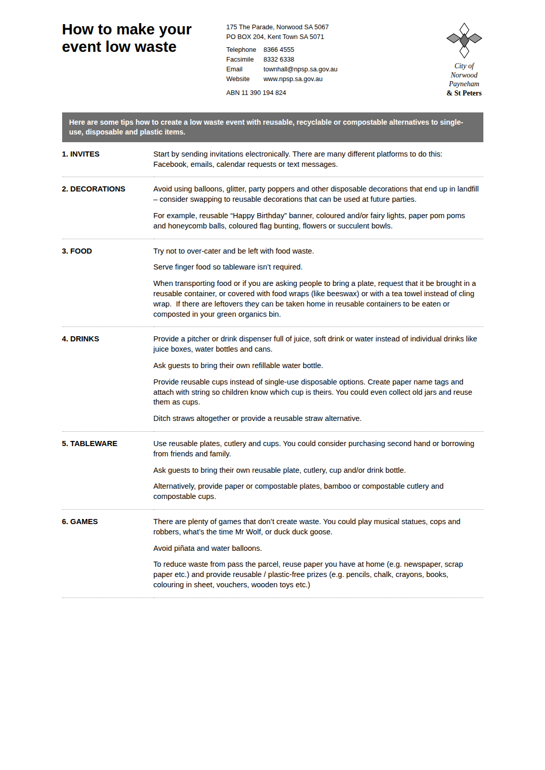How to make your event low waste
175 The Parade, Norwood SA 5067
PO BOX 204, Kent Town SA 5071
| Telephone | 8366 4555 |
| Facsimile | 8332 6338 |
| Email | townhall@npsp.sa.gov.au |
| Website | www.npsp.sa.gov.au |
ABN 11 390 194 824
City of
Norwood
Payneham
& St Peters
Here are some tips how to create a low waste event with reusable, recyclable or compostable alternatives to single-use, disposable and plastic items.
| 1. INVITES | Start by sending invitations electronically. There are many different platforms to do this: Facebook, emails, calendar requests or text messages. |
| 2. DECORATIONS | Avoid using balloons, glitter, party poppers and other disposable decorations that end up in landfill – consider swapping to reusable decorations that can be used at future parties. For example, reusable “Happy Birthday” banner, coloured and/or fairy lights, paper pom poms and honeycomb balls, coloured flag bunting, flowers or succulent bowls. |
| 3. FOOD | Try not to over-cater and be left with food waste. Serve finger food so tableware isn’t required. When transporting food or if you are asking people to bring a plate, request that it be brought in a reusable container, or covered with food wraps (like beeswax) or with a tea towel instead of cling wrap. If there are leftovers they can be taken home in reusable containers to be eaten or composted in your green organics bin. |
| 4. DRINKS | Provide a pitcher or drink dispenser full of juice, soft drink or water instead of individual drinks like juice boxes, water bottles and cans. Ask guests to bring their own refillable water bottle. Provide reusable cups instead of single-use disposable options. Create paper name tags and attach with string so children know which cup is theirs. You could even collect old jars and reuse them as cups. Ditch straws altogether or provide a reusable straw alternative. |
| 5. TABLEWARE | Use reusable plates, cutlery and cups. You could consider purchasing second hand or borrowing from friends and family. Ask guests to bring their own reusable plate, cutlery, cup and/or drink bottle. Alternatively, provide paper or compostable plates, bamboo or compostable cutlery and compostable cups. |
| 6. GAMES | There are plenty of games that don’t create waste. You could play musical statues, cops and robbers, what’s the time Mr Wolf, or duck duck goose. Avoid piñata and water balloons. To reduce waste from pass the parcel, reuse paper you have at home (e.g. newspaper, scrap paper etc.) and provide reusable / plastic-free prizes (e.g. pencils, chalk, crayons, books, colouring in sheet, vouchers, wooden toys etc.) |